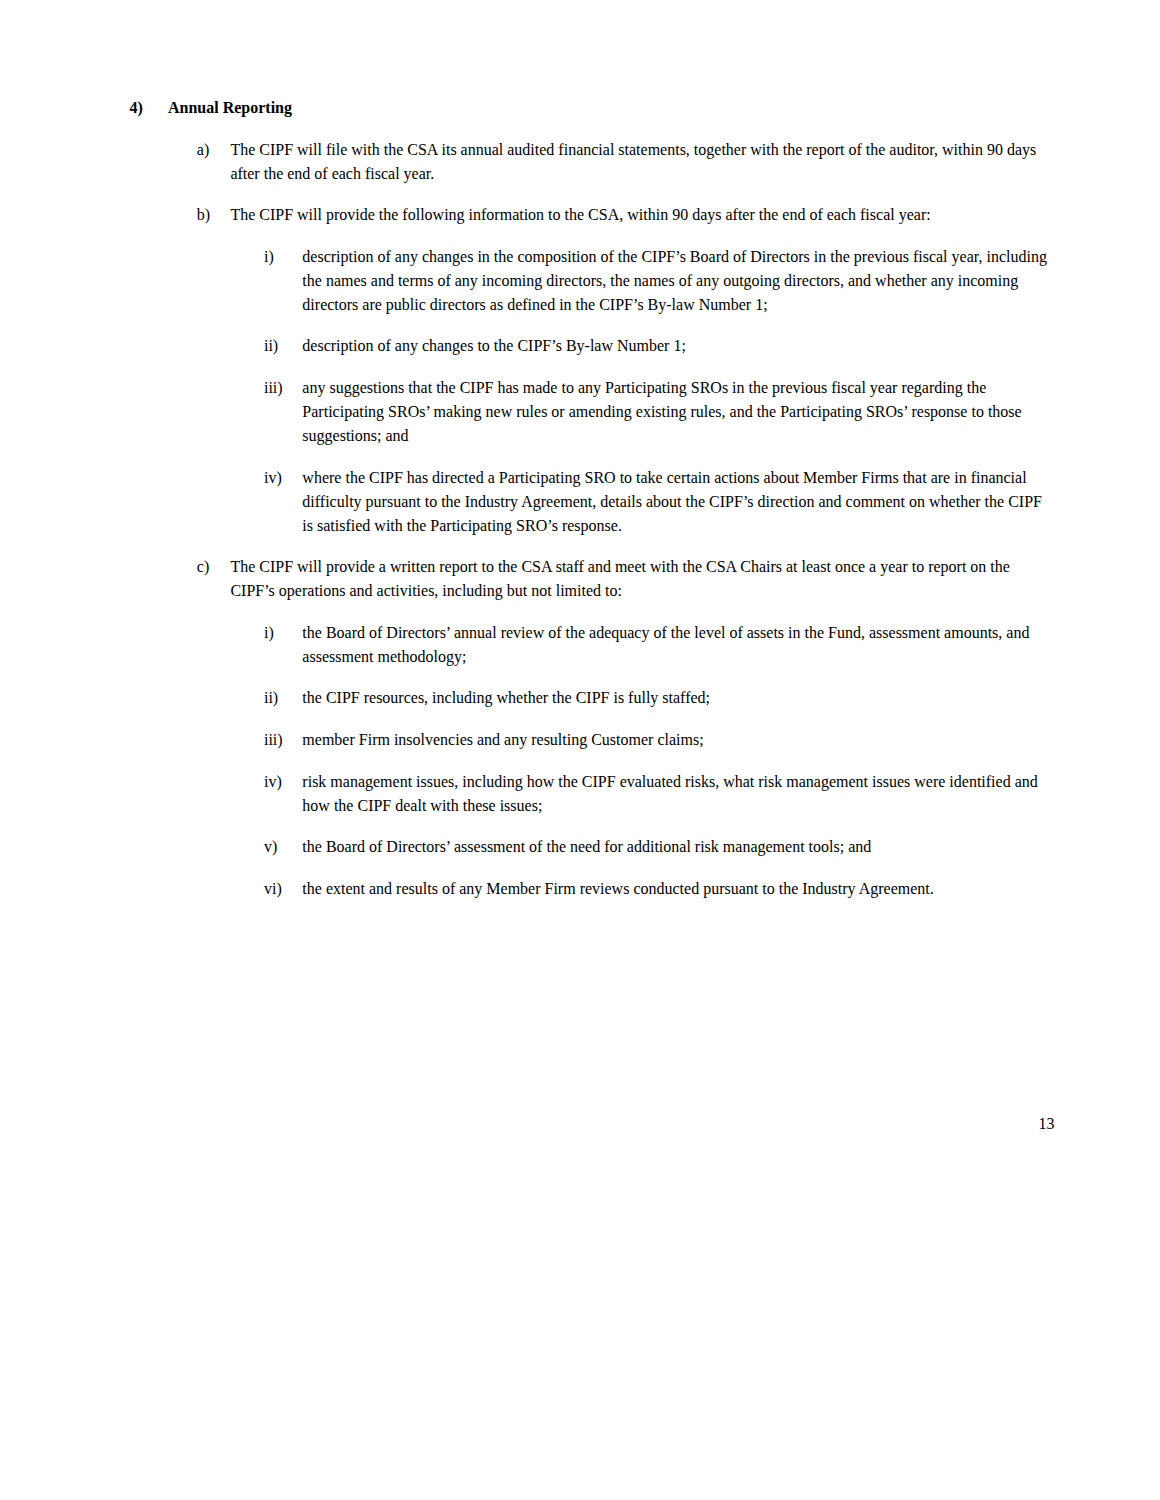4) Annual Reporting
a) The CIPF will file with the CSA its annual audited financial statements, together with the report of the auditor, within 90 days after the end of each fiscal year.
b) The CIPF will provide the following information to the CSA, within 90 days after the end of each fiscal year:
i) description of any changes in the composition of the CIPF’s Board of Directors in the previous fiscal year, including the names and terms of any incoming directors, the names of any outgoing directors, and whether any incoming directors are public directors as defined in the CIPF’s By-law Number 1;
ii) description of any changes to the CIPF’s By-law Number 1;
iii) any suggestions that the CIPF has made to any Participating SROs in the previous fiscal year regarding the Participating SROs’ making new rules or amending existing rules, and the Participating SROs’ response to those suggestions; and
iv) where the CIPF has directed a Participating SRO to take certain actions about Member Firms that are in financial difficulty pursuant to the Industry Agreement, details about the CIPF’s direction and comment on whether the CIPF is satisfied with the Participating SRO’s response.
c) The CIPF will provide a written report to the CSA staff and meet with the CSA Chairs at least once a year to report on the CIPF’s operations and activities, including but not limited to:
i) the Board of Directors’ annual review of the adequacy of the level of assets in the Fund, assessment amounts, and assessment methodology;
ii) the CIPF resources, including whether the CIPF is fully staffed;
iii) member Firm insolvencies and any resulting Customer claims;
iv) risk management issues, including how the CIPF evaluated risks, what risk management issues were identified and how the CIPF dealt with these issues;
v) the Board of Directors’ assessment of the need for additional risk management tools; and
vi) the extent and results of any Member Firm reviews conducted pursuant to the Industry Agreement.
13